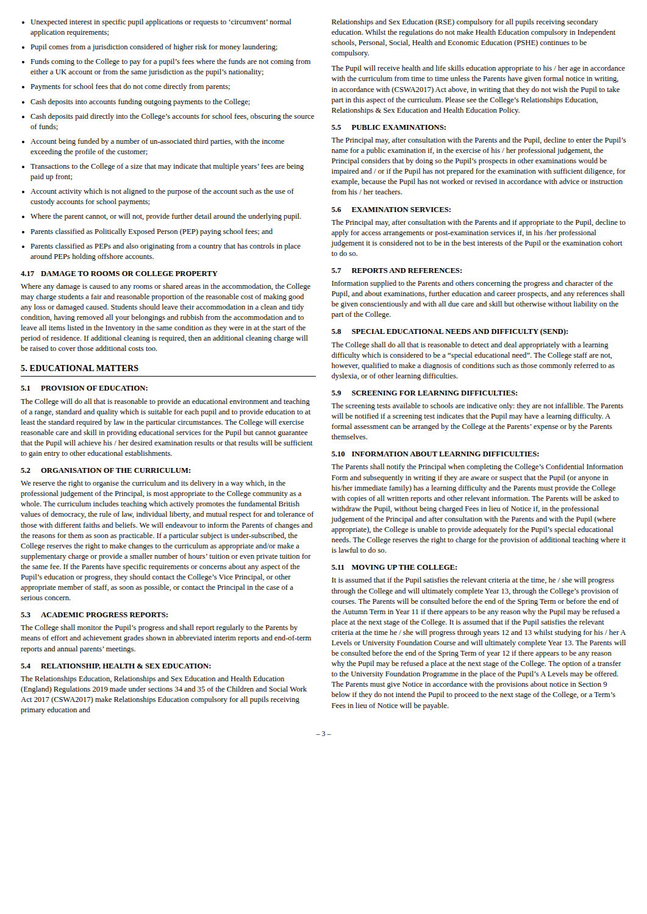Unexpected interest in specific pupil applications or requests to ‘circumvent’ normal application requirements;
Pupil comes from a jurisdiction considered of higher risk for money laundering;
Funds coming to the College to pay for a pupil’s fees where the funds are not coming from either a UK account or from the same jurisdiction as the pupil’s nationality;
Payments for school fees that do not come directly from parents;
Cash deposits into accounts funding outgoing payments to the College;
Cash deposits paid directly into the College’s accounts for school fees, obscuring the source of funds;
Account being funded by a number of un-associated third parties, with the income exceeding the profile of the customer;
Transactions to the College of a size that may indicate that multiple years’ fees are being paid up front;
Account activity which is not aligned to the purpose of the account such as the use of custody accounts for school payments;
Where the parent cannot, or will not, provide further detail around the underlying pupil.
Parents classified as Politically Exposed Person (PEP) paying school fees; and
Parents classified as PEPs and also originating from a country that has controls in place around PEPs holding offshore accounts.
4.17 DAMAGE TO ROOMS OR COLLEGE PROPERTY
Where any damage is caused to any rooms or shared areas in the accommodation, the College may charge students a fair and reasonable proportion of the reasonable cost of making good any loss or damaged caused. Students should leave their accommodation in a clean and tidy condition, having removed all your belongings and rubbish from the accommodation and to leave all items listed in the Inventory in the same condition as they were in at the start of the period of residence. If additional cleaning is required, then an additional cleaning charge will be raised to cover those additional costs too.
5. EDUCATIONAL MATTERS
5.1 PROVISION OF EDUCATION:
The College will do all that is reasonable to provide an educational environment and teaching of a range, standard and quality which is suitable for each pupil and to provide education to at least the standard required by law in the particular circumstances. The College will exercise reasonable care and skill in providing educational services for the Pupil but cannot guarantee that the Pupil will achieve his / her desired examination results or that results will be sufficient to gain entry to other educational establishments.
5.2 ORGANISATION OF THE CURRICULUM:
We reserve the right to organise the curriculum and its delivery in a way which, in the professional judgement of the Principal, is most appropriate to the College community as a whole. The curriculum includes teaching which actively promotes the fundamental British values of democracy, the rule of law, individual liberty, and mutual respect for and tolerance of those with different faiths and beliefs. We will endeavour to inform the Parents of changes and the reasons for them as soon as practicable. If a particular subject is under-subscribed, the College reserves the right to make changes to the curriculum as appropriate and/or make a supplementary charge or provide a smaller number of hours’ tuition or even private tuition for the same fee. If the Parents have specific requirements or concerns about any aspect of the Pupil’s education or progress, they should contact the College’s Vice Principal, or other appropriate member of staff, as soon as possible, or contact the Principal in the case of a serious concern.
5.3 ACADEMIC PROGRESS REPORTS:
The College shall monitor the Pupil’s progress and shall report regularly to the Parents by means of effort and achievement grades shown in abbreviated interim reports and end-of-term reports and annual parents’ meetings.
5.4 RELATIONSHIP, HEALTH & SEX EDUCATION:
The Relationships Education, Relationships and Sex Education and Health Education (England) Regulations 2019 made under sections 34 and 35 of the Children and Social Work Act 2017 (CSWA2017) make Relationships Education compulsory for all pupils receiving primary education and
Relationships and Sex Education (RSE) compulsory for all pupils receiving secondary education. Whilst the regulations do not make Health Education compulsory in Independent schools, Personal, Social, Health and Economic Education (PSHE) continues to be compulsory.
The Pupil will receive health and life skills education appropriate to his / her age in accordance with the curriculum from time to time unless the Parents have given formal notice in writing, in accordance with (CSWA2017) Act above, in writing that they do not wish the Pupil to take part in this aspect of the curriculum. Please see the College’s Relationships Education, Relationships & Sex Education and Health Education Policy.
5.5 PUBLIC EXAMINATIONS:
The Principal may, after consultation with the Parents and the Pupil, decline to enter the Pupil’s name for a public examination if, in the exercise of his / her professional judgement, the Principal considers that by doing so the Pupil’s prospects in other examinations would be impaired and / or if the Pupil has not prepared for the examination with sufficient diligence, for example, because the Pupil has not worked or revised in accordance with advice or instruction from his / her teachers.
5.6 EXAMINATION SERVICES:
The Principal may, after consultation with the Parents and if appropriate to the Pupil, decline to apply for access arrangements or post-examination services if, in his /her professional judgement it is considered not to be in the best interests of the Pupil or the examination cohort to do so.
5.7 REPORTS AND REFERENCES:
Information supplied to the Parents and others concerning the progress and character of the Pupil, and about examinations, further education and career prospects, and any references shall be given conscientiously and with all due care and skill but otherwise without liability on the part of the College.
5.8 SPECIAL EDUCATIONAL NEEDS AND DIFFICULTY (SEND):
The College shall do all that is reasonable to detect and deal appropriately with a learning difficulty which is considered to be a “special educational need”. The College staff are not, however, qualified to make a diagnosis of conditions such as those commonly referred to as dyslexia, or of other learning difficulties.
5.9 SCREENING FOR LEARNING DIFFICULTIES:
The screening tests available to schools are indicative only: they are not infallible. The Parents will be notified if a screening test indicates that the Pupil may have a learning difficulty. A formal assessment can be arranged by the College at the Parents’ expense or by the Parents themselves.
5.10 INFORMATION ABOUT LEARNING DIFFICULTIES:
The Parents shall notify the Principal when completing the College’s Confidential Information Form and subsequently in writing if they are aware or suspect that the Pupil (or anyone in his/her immediate family) has a learning difficulty and the Parents must provide the College with copies of all written reports and other relevant information. The Parents will be asked to withdraw the Pupil, without being charged Fees in lieu of Notice if, in the professional judgement of the Principal and after consultation with the Parents and with the Pupil (where appropriate), the College is unable to provide adequately for the Pupil’s special educational needs. The College reserves the right to charge for the provision of additional teaching where it is lawful to do so.
5.11 MOVING UP THE COLLEGE:
It is assumed that if the Pupil satisfies the relevant criteria at the time, he / she will progress through the College and will ultimately complete Year 13, through the College’s provision of courses. The Parents will be consulted before the end of the Spring Term or before the end of the Autumn Term in Year 11 if there appears to be any reason why the Pupil may be refused a place at the next stage of the College. It is assumed that if the Pupil satisfies the relevant criteria at the time he / she will progress through years 12 and 13 whilst studying for his / her A Levels or University Foundation Course and will ultimately complete Year 13. The Parents will be consulted before the end of the Spring Term of year 12 if there appears to be any reason why the Pupil may be refused a place at the next stage of the College. The option of a transfer to the University Foundation Programme in the place of the Pupil’s A Levels may be offered. The Parents must give Notice in accordance with the provisions about notice in Section 9 below if they do not intend the Pupil to proceed to the next stage of the College, or a Term’s Fees in lieu of Notice will be payable.
– 3 –